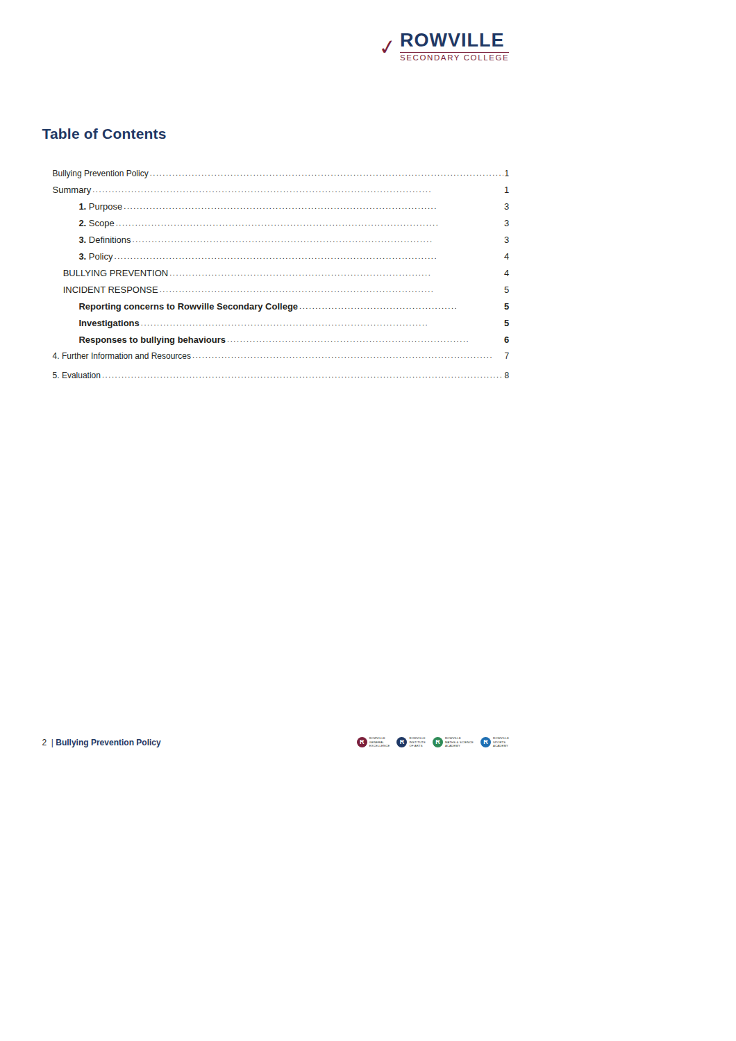✓ ROWVILLE
SECONDARY COLLEGE
Table of Contents
Bullying Prevention Policy .................................................................................................................. 1
Summary ......................................................................................................... 1
1. Purpose ................................................................................................. 3
2. Scope .................................................................................................... 3
3. Definitions ............................................................................................. 3
3. Policy .................................................................................................... 4
BULLYING PREVENTION ................................................................................. 4
INCIDENT RESPONSE ..................................................................................... 5
Reporting concerns to Rowville Secondary College ................................................. 5
Investigations ......................................................................................... 5
Responses to bullying behaviours ........................................................................... 6
4. Further Information and Resources ............................................................................................. 7
5. Evaluation ............................................................................................................................. 8
2 | Bullying Prevention Policy
R ROWVILLE
GENERAL
EXCELLENCE
R ROWVILLE
INSTITUTE
OF ARTS
R ROWVILLE
MATHS & SCIENCE
ACADEMY
R ROWVILLE
SPORTS
ACADEMY